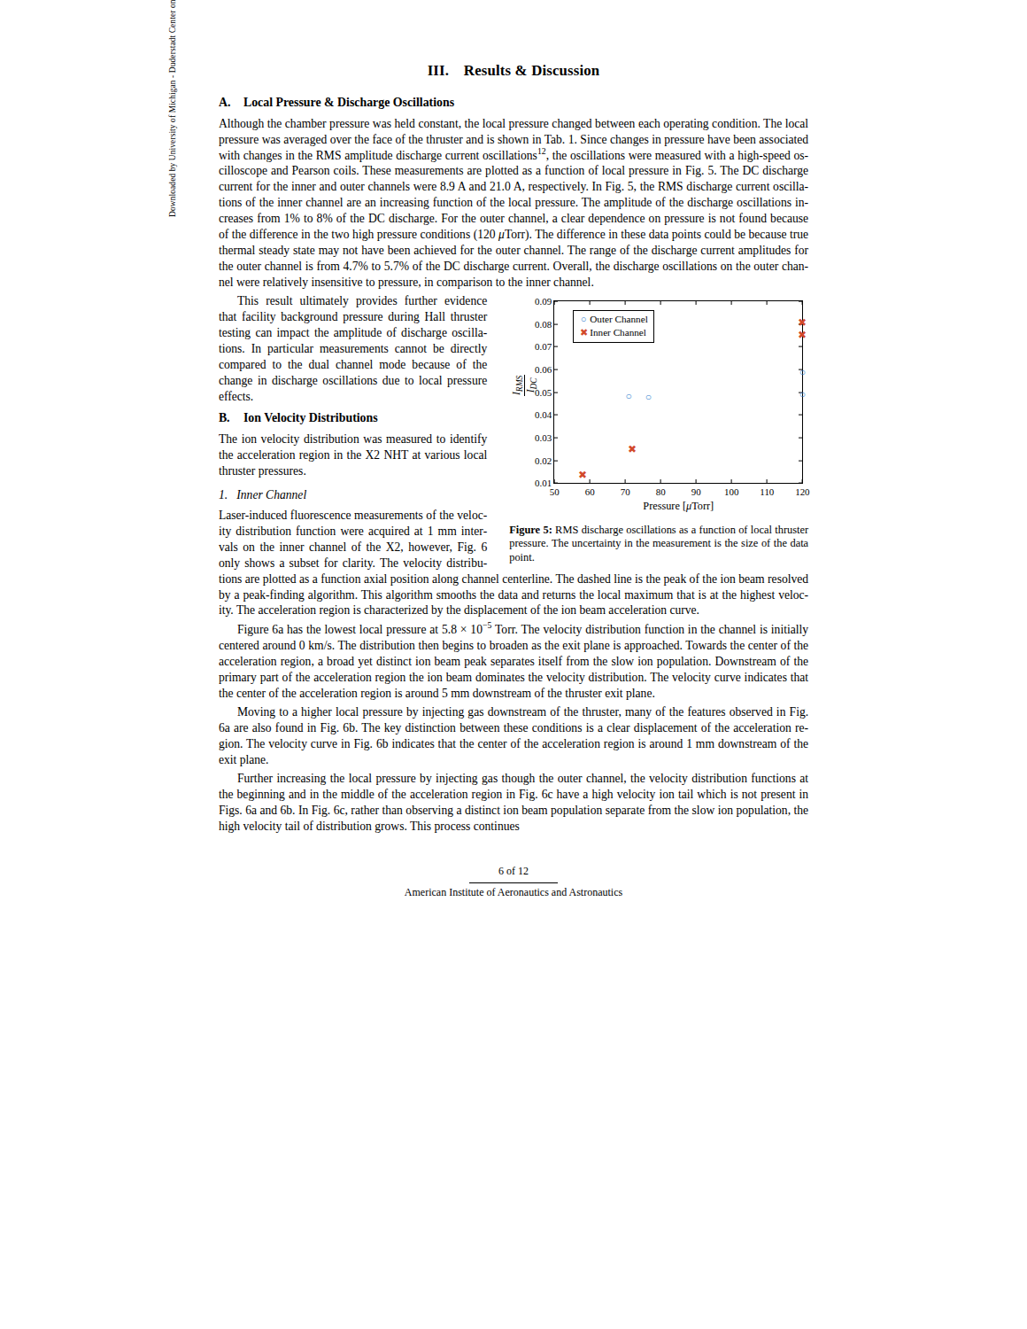Downloaded by University of Michigan - Duderstadt Center on July 19, 2017 | http://arc.aiaa.org | DOI: 10.2514/6.2016-5030
III. Results & Discussion
A. Local Pressure & Discharge Oscillations
Although the chamber pressure was held constant, the local pressure changed between each operating condition. The local pressure was averaged over the face of the thruster and is shown in Tab. 1. Since changes in pressure have been associated with changes in the RMS amplitude discharge current oscillations12, the oscillations were measured with a high-speed oscilloscope and Pearson coils. These measurements are plotted as a function of local pressure in Fig. 5. The DC discharge current for the inner and outer channels were 8.9 A and 21.0 A, respectively. In Fig. 5, the RMS discharge current oscillations of the inner channel are an increasing function of the local pressure. The amplitude of the discharge oscillations increases from 1% to 8% of the DC discharge. For the outer channel, a clear dependence on pressure is not found because of the difference in the two high pressure conditions (120 μ Torr). The difference in these data points could be because true thermal steady state may not have been achieved for the outer channel. The range of the discharge current amplitudes for the outer channel is from 4.7% to 5.7% of the DC discharge current. Overall, the discharge oscillations on the outer channel were relatively insensitive to pressure, in comparison to the inner channel.
IRMS IDC
0.09
0.08
0.07
0.06
0.05
0.04
0.03
0.02
0.01
50
60
70
80
90
100
110
120
○Outer Channel
✖Inner Channel
✖
✖
✖
✖
○
○
○
○
Pressure [μ Torr]
Figure 5: RMS discharge oscillations as a function of local thruster pressure. The uncertainty in the measurement is the size of the data point.
This result ultimately provides further evidence that facility background pressure during Hall thruster testing can impact the amplitude of discharge oscillations. In particular measurements cannot be directly compared to the dual channel mode because of the change in discharge oscillations due to local pressure effects.
B. Ion Velocity Distributions
The ion velocity distribution was measured to identify the acceleration region in the X2 NHT at various local thruster pressures.
1. Inner Channel
Laser-induced fluorescence measurements of the velocity distribution function were acquired at 1 mm intervals on the inner channel of the X2, however, Fig. 6 only shows a subset for clarity. The velocity distributions are plotted as a function axial position along channel centerline. The dashed line is the peak of the ion beam resolved by a peak-finding algorithm. This algorithm smooths the data and returns the local maximum that is at the highest velocity. The acceleration region is characterized by the displacement of the ion beam acceleration curve.
Figure 6a has the lowest local pressure at 5.8 × 10−5 Torr. The velocity distribution function in the channel is initially centered around 0 km/s. The distribution then begins to broaden as the exit plane is approached. Towards the center of the acceleration region, a broad yet distinct ion beam peak separates itself from the slow ion population. Downstream of the primary part of the acceleration region the ion beam dominates the velocity distribution. The velocity curve indicates that the center of the acceleration region is around 5 mm downstream of the thruster exit plane.
Moving to a higher local pressure by injecting gas downstream of the thruster, many of the features observed in Fig. 6a are also found in Fig. 6b. The key distinction between these conditions is a clear displacement of the acceleration region. The velocity curve in Fig. 6b indicates that the center of the acceleration region is around 1 mm downstream of the exit plane.
Further increasing the local pressure by injecting gas though the outer channel, the velocity distribution functions at the beginning and in the middle of the acceleration region in Fig. 6c have a high velocity ion tail which is not present in Figs. 6a and 6b. In Fig. 6c, rather than observing a distinct ion beam population separate from the slow ion population, the high velocity tail of distribution grows. This process continues
6 of 12
American Institute of Aeronautics and Astronautics